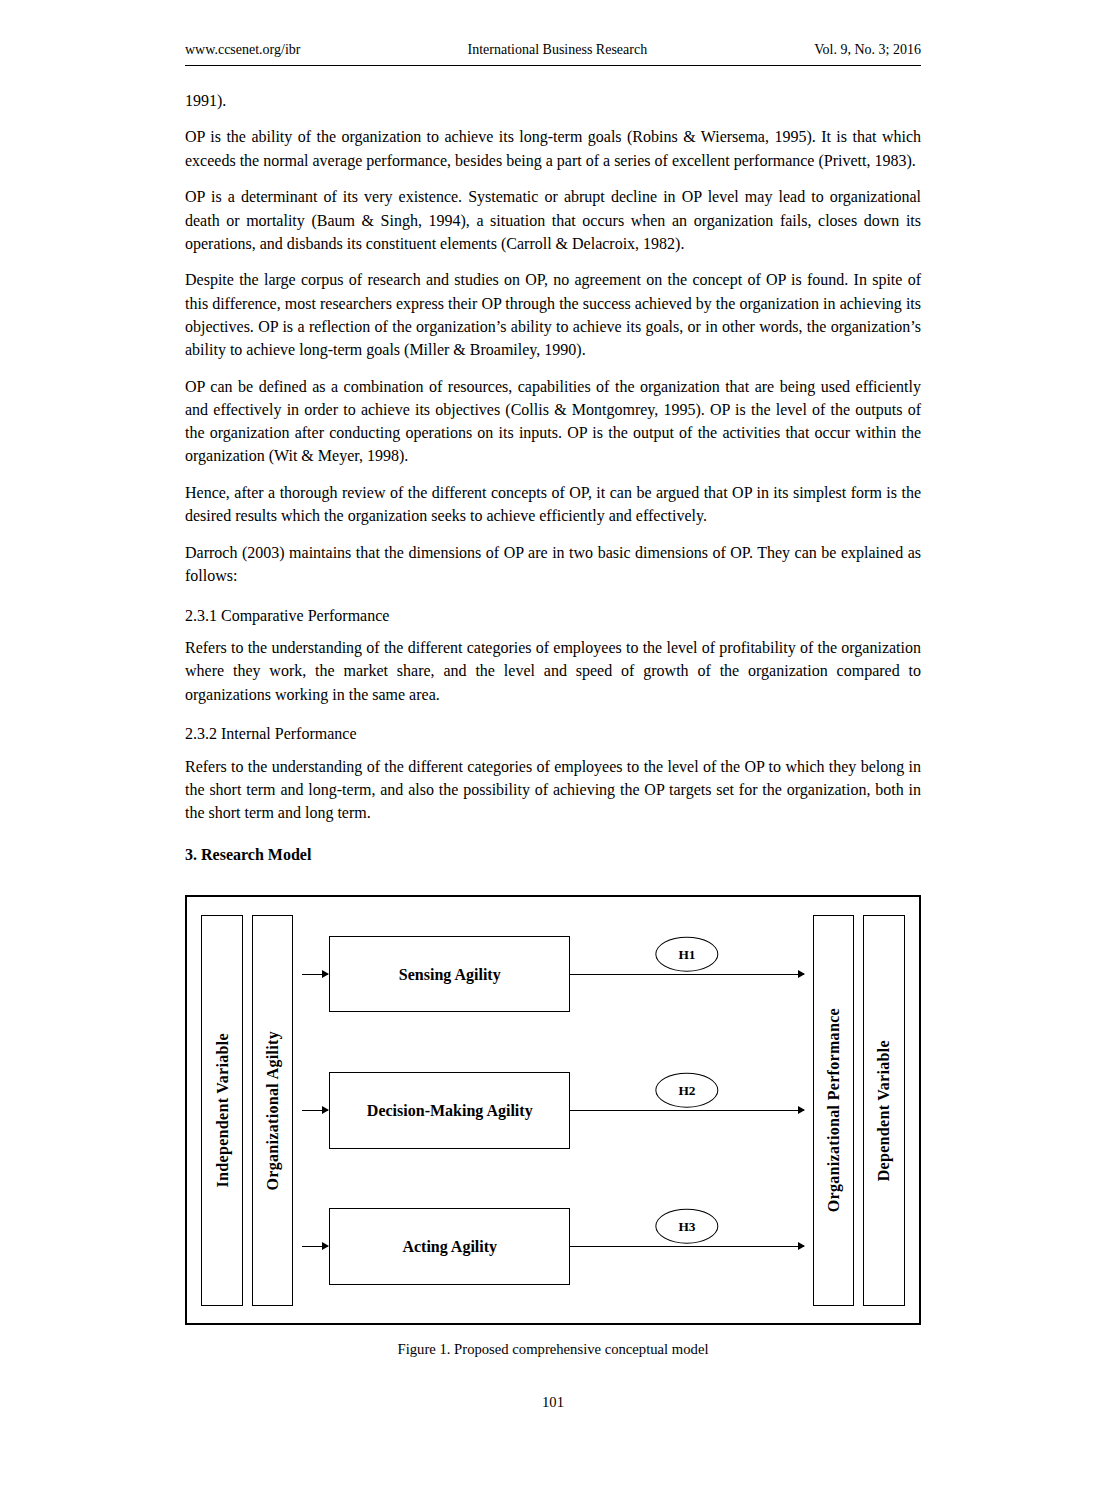www.ccsenet.org/ibr
International Business Research
Vol. 9, No. 3; 2016
1991).
OP is the ability of the organization to achieve its long-term goals (Robins & Wiersema, 1995). It is that which exceeds the normal average performance, besides being a part of a series of excellent performance (Privett, 1983).
OP is a determinant of its very existence. Systematic or abrupt decline in OP level may lead to organizational death or mortality (Baum & Singh, 1994), a situation that occurs when an organization fails, closes down its operations, and disbands its constituent elements (Carroll & Delacroix, 1982).
Despite the large corpus of research and studies on OP, no agreement on the concept of OP is found. In spite of this difference, most researchers express their OP through the success achieved by the organization in achieving its objectives. OP is a reflection of the organization’s ability to achieve its goals, or in other words, the organization’s ability to achieve long-term goals (Miller & Broamiley, 1990).
OP can be defined as a combination of resources, capabilities of the organization that are being used efficiently and effectively in order to achieve its objectives (Collis & Montgomrey, 1995). OP is the level of the outputs of the organization after conducting operations on its inputs. OP is the output of the activities that occur within the organization (Wit & Meyer, 1998).
Hence, after a thorough review of the different concepts of OP, it can be argued that OP in its simplest form is the desired results which the organization seeks to achieve efficiently and effectively.
Darroch (2003) maintains that the dimensions of OP are in two basic dimensions of OP. They can be explained as follows:
2.3.1 Comparative Performance
Refers to the understanding of the different categories of employees to the level of profitability of the organization where they work, the market share, and the level and speed of growth of the organization compared to organizations working in the same area.
2.3.2 Internal Performance
Refers to the understanding of the different categories of employees to the level of the OP to which they belong in the short term and long-term, and also the possibility of achieving the OP targets set for the organization, both in the short term and long term.
3. Research Model
Independent Variable
Organizational Agility
Sensing Agility
H1
Decision-Making Agility
H2
Acting Agility
H3
Organizational Performance
Dependent Variable
Figure 1. Proposed comprehensive conceptual model
101